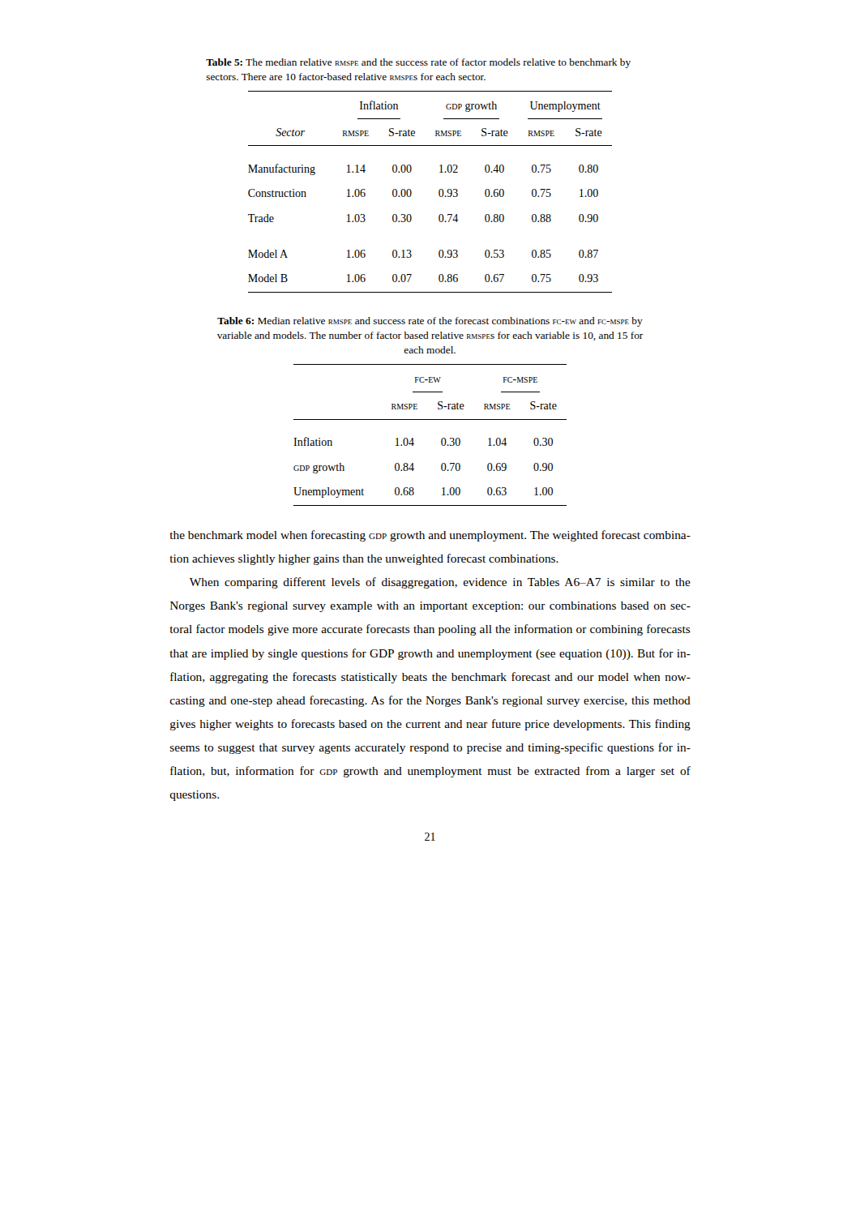Table 5: The median relative rmspe and the success rate of factor models relative to benchmark by sectors. There are 10 factor-based relative rmspes for each sector.
| | Inflation | gdp growth | Unemployment |
| Sector | rmspe | S-rate | rmspe | S-rate | rmspe | S-rate |
| Manufacturing | 1.14 | 0.00 | 1.02 | 0.40 | 0.75 | 0.80 |
| Construction | 1.06 | 0.00 | 0.93 | 0.60 | 0.75 | 1.00 |
| Trade | 1.03 | 0.30 | 0.74 | 0.80 | 0.88 | 0.90 |
| Model A | 1.06 | 0.13 | 0.93 | 0.53 | 0.85 | 0.87 |
| Model B | 1.06 | 0.07 | 0.86 | 0.67 | 0.75 | 0.93 |
Table 6: Median relative rmspe and success rate of the forecast combinations fc-ew and fc-mspe by variable and models. The number of factor based relative rmspes for each variable is 10, and 15 for each model.
| | fc-ew | fc-mspe |
| | rmspe | S-rate | rmspe | S-rate |
| Inflation | 1.04 | 0.30 | 1.04 | 0.30 |
| gdp growth | 0.84 | 0.70 | 0.69 | 0.90 |
| Unemployment | 0.68 | 1.00 | 0.63 | 1.00 |
the benchmark model when forecasting gdp growth and unemployment. The weighted forecast combination achieves slightly higher gains than the unweighted forecast combinations.
When comparing different levels of disaggregation, evidence in Tables A6–A7 is similar to the Norges Bank's regional survey example with an important exception: our combinations based on sectoral factor models give more accurate forecasts than pooling all the information or combining forecasts that are implied by single questions for GDP growth and unemployment (see equation (10)). But for inflation, aggregating the forecasts statistically beats the benchmark forecast and our model when nowcasting and one-step ahead forecasting. As for the Norges Bank's regional survey exercise, this method gives higher weights to forecasts based on the current and near future price developments. This finding seems to suggest that survey agents accurately respond to precise and timing-specific questions for inflation, but, information for gdp growth and unemployment must be extracted from a larger set of questions.
21